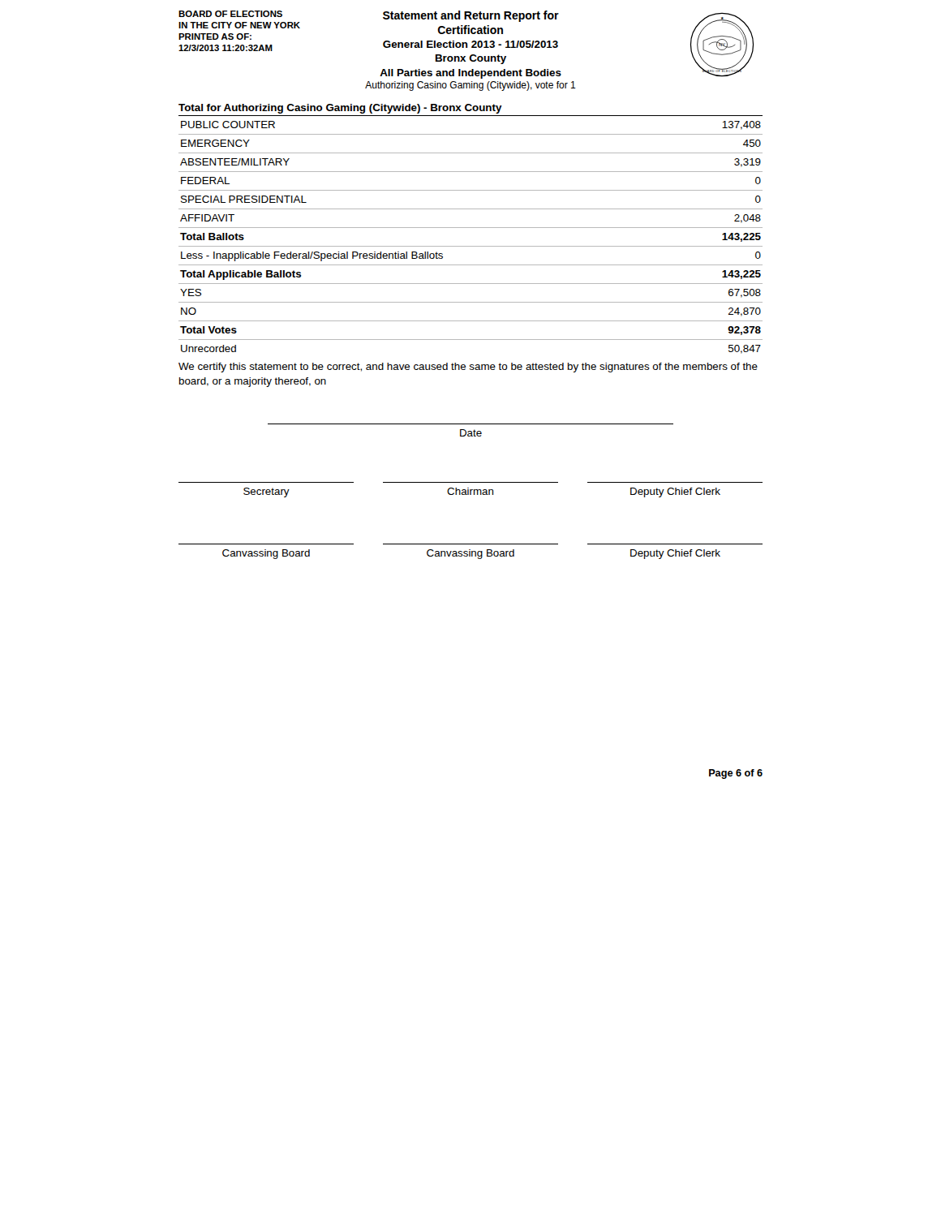BOARD OF ELECTIONS
IN THE CITY OF NEW YORK
PRINTED AS OF:
12/3/2013 11:20:32AM
Statement and Return Report for Certification
General Election 2013 - 11/05/2013
Bronx County
All Parties and Independent Bodies
Authorizing Casino Gaming (Citywide), vote for 1
★ NY BOARD OF ELECTIONS
Total for Authorizing Casino Gaming (Citywide) - Bronx County
| PUBLIC COUNTER | 137,408 |
| EMERGENCY | 450 |
| ABSENTEE/MILITARY | 3,319 |
| FEDERAL | 0 |
| SPECIAL PRESIDENTIAL | 0 |
| AFFIDAVIT | 2,048 |
| Total Ballots | 143,225 |
| Less - Inapplicable Federal/Special Presidential Ballots | 0 |
| Total Applicable Ballots | 143,225 |
| YES | 67,508 |
| NO | 24,870 |
| Total Votes | 92,378 |
| Unrecorded | 50,847 |
We certify this statement to be correct, and have caused the same to be attested by the signatures of the members of the board, or a majority thereof, on
Date
Secretary
Chairman
Deputy Chief Clerk
Canvassing Board
Canvassing Board
Deputy Chief Clerk
Page 6 of 6